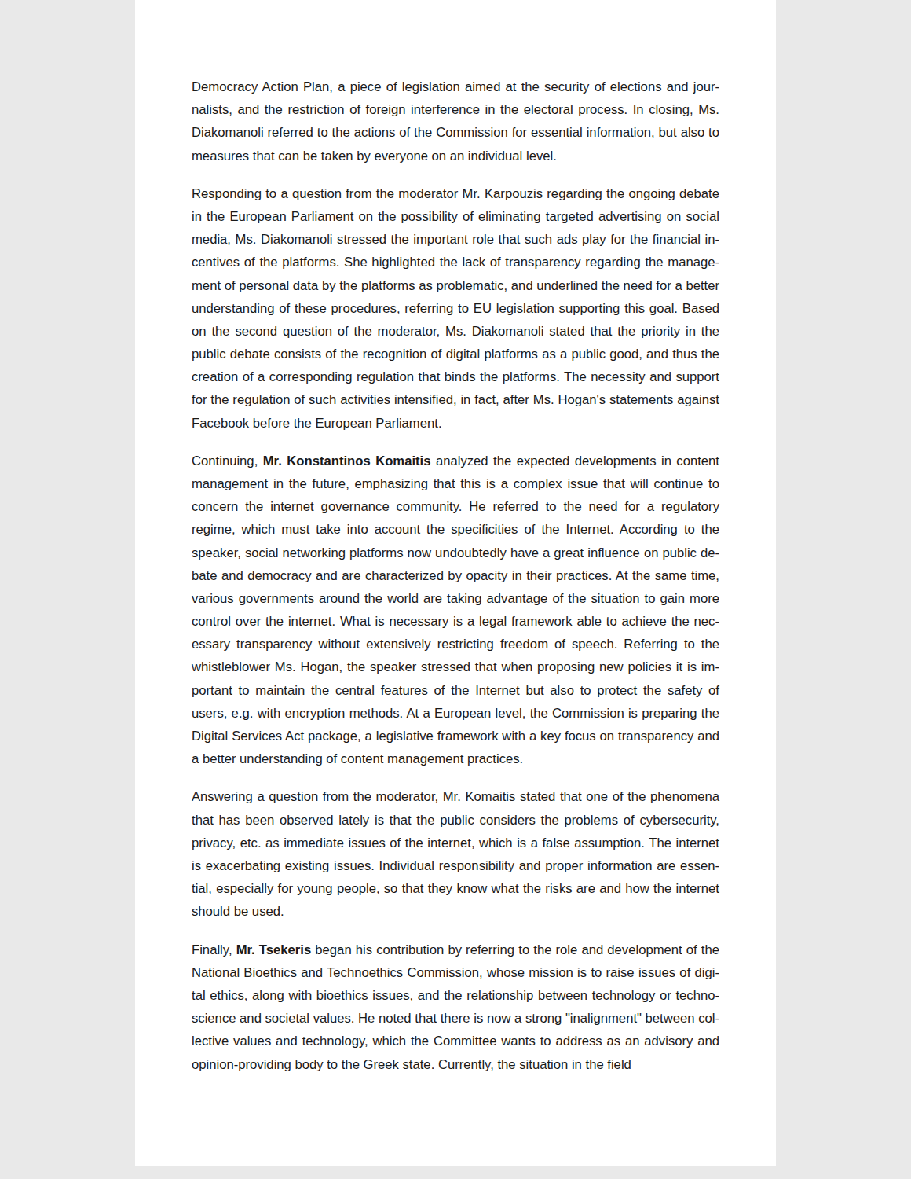Democracy Action Plan, a piece of legislation aimed at the security of elections and journalists, and the restriction of foreign interference in the electoral process. In closing, Ms. Diakomanoli referred to the actions of the Commission for essential information, but also to measures that can be taken by everyone on an individual level.
Responding to a question from the moderator Mr. Karpouzis regarding the ongoing debate in the European Parliament on the possibility of eliminating targeted advertising on social media, Ms. Diakomanoli stressed the important role that such ads play for the financial incentives of the platforms. She highlighted the lack of transparency regarding the management of personal data by the platforms as problematic, and underlined the need for a better understanding of these procedures, referring to EU legislation supporting this goal. Based on the second question of the moderator, Ms. Diakomanoli stated that the priority in the public debate consists of the recognition of digital platforms as a public good, and thus the creation of a corresponding regulation that binds the platforms. The necessity and support for the regulation of such activities intensified, in fact, after Ms. Hogan's statements against Facebook before the European Parliament.
Continuing, Mr. Konstantinos Komaitis analyzed the expected developments in content management in the future, emphasizing that this is a complex issue that will continue to concern the internet governance community. He referred to the need for a regulatory regime, which must take into account the specificities of the Internet. According to the speaker, social networking platforms now undoubtedly have a great influence on public debate and democracy and are characterized by opacity in their practices. At the same time, various governments around the world are taking advantage of the situation to gain more control over the internet. What is necessary is a legal framework able to achieve the necessary transparency without extensively restricting freedom of speech. Referring to the whistleblower Ms. Hogan, the speaker stressed that when proposing new policies it is important to maintain the central features of the Internet but also to protect the safety of users, e.g. with encryption methods. At a European level, the Commission is preparing the Digital Services Act package, a legislative framework with a key focus on transparency and a better understanding of content management practices.
Answering a question from the moderator, Mr. Komaitis stated that one of the phenomena that has been observed lately is that the public considers the problems of cybersecurity, privacy, etc. as immediate issues of the internet, which is a false assumption. The internet is exacerbating existing issues. Individual responsibility and proper information are essential, especially for young people, so that they know what the risks are and how the internet should be used.
Finally, Mr. Tsekeris began his contribution by referring to the role and development of the National Bioethics and Technoethics Commission, whose mission is to raise issues of digital ethics, along with bioethics issues, and the relationship between technology or techno-science and societal values. He noted that there is now a strong "inalignment" between collective values and technology, which the Committee wants to address as an advisory and opinion-providing body to the Greek state. Currently, the situation in the field